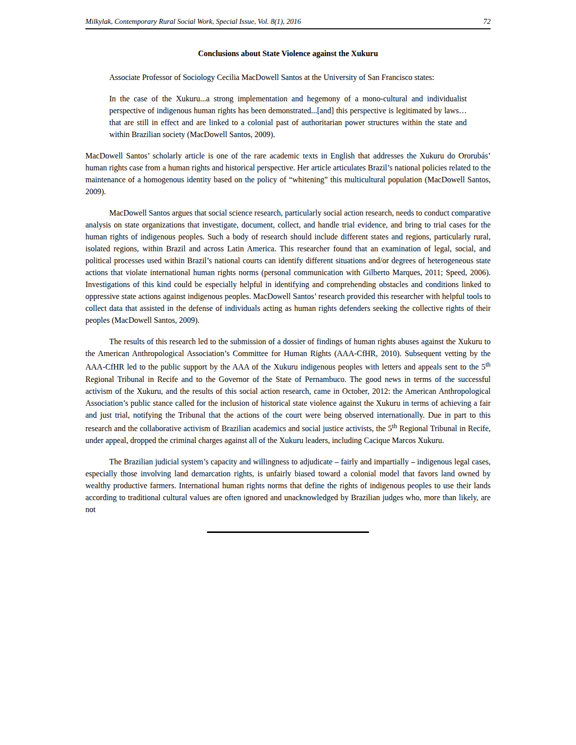Milkylak, Contemporary Rural Social Work, Special Issue, Vol. 8(1), 2016 72
Conclusions about State Violence against the Xukuru
Associate Professor of Sociology Cecilia MacDowell Santos at the University of San Francisco states:
In the case of the Xukuru...a strong implementation and hegemony of a mono-cultural and individualist perspective of indigenous human rights has been demonstrated...[and] this perspective is legitimated by laws…that are still in effect and are linked to a colonial past of authoritarian power structures within the state and within Brazilian society (MacDowell Santos, 2009).
MacDowell Santos’ scholarly article is one of the rare academic texts in English that addresses the Xukuru do Ororubás’ human rights case from a human rights and historical perspective. Her article articulates Brazil’s national policies related to the maintenance of a homogenous identity based on the policy of “whitening” this multicultural population (MacDowell Santos, 2009).
MacDowell Santos argues that social science research, particularly social action research, needs to conduct comparative analysis on state organizations that investigate, document, collect, and handle trial evidence, and bring to trial cases for the human rights of indigenous peoples. Such a body of research should include different states and regions, particularly rural, isolated regions, within Brazil and across Latin America. This researcher found that an examination of legal, social, and political processes used within Brazil’s national courts can identify different situations and/or degrees of heterogeneous state actions that violate international human rights norms (personal communication with Gilberto Marques, 2011; Speed, 2006). Investigations of this kind could be especially helpful in identifying and comprehending obstacles and conditions linked to oppressive state actions against indigenous peoples. MacDowell Santos’ research provided this researcher with helpful tools to collect data that assisted in the defense of individuals acting as human rights defenders seeking the collective rights of their peoples (MacDowell Santos, 2009).
The results of this research led to the submission of a dossier of findings of human rights abuses against the Xukuru to the American Anthropological Association’s Committee for Human Rights (AAA-CfHR, 2010). Subsequent vetting by the AAA-CfHR led to the public support by the AAA of the Xukuru indigenous peoples with letters and appeals sent to the 5th Regional Tribunal in Recife and to the Governor of the State of Pernambuco. The good news in terms of the successful activism of the Xukuru, and the results of this social action research, came in October, 2012: the American Anthropological Association’s public stance called for the inclusion of historical state violence against the Xukuru in terms of achieving a fair and just trial, notifying the Tribunal that the actions of the court were being observed internationally. Due in part to this research and the collaborative activism of Brazilian academics and social justice activists, the 5th Regional Tribunal in Recife, under appeal, dropped the criminal charges against all of the Xukuru leaders, including Cacique Marcos Xukuru.
The Brazilian judicial system’s capacity and willingness to adjudicate – fairly and impartially – indigenous legal cases, especially those involving land demarcation rights, is unfairly biased toward a colonial model that favors land owned by wealthy productive farmers. International human rights norms that define the rights of indigenous peoples to use their lands according to traditional cultural values are often ignored and unacknowledged by Brazilian judges who, more than likely, are not